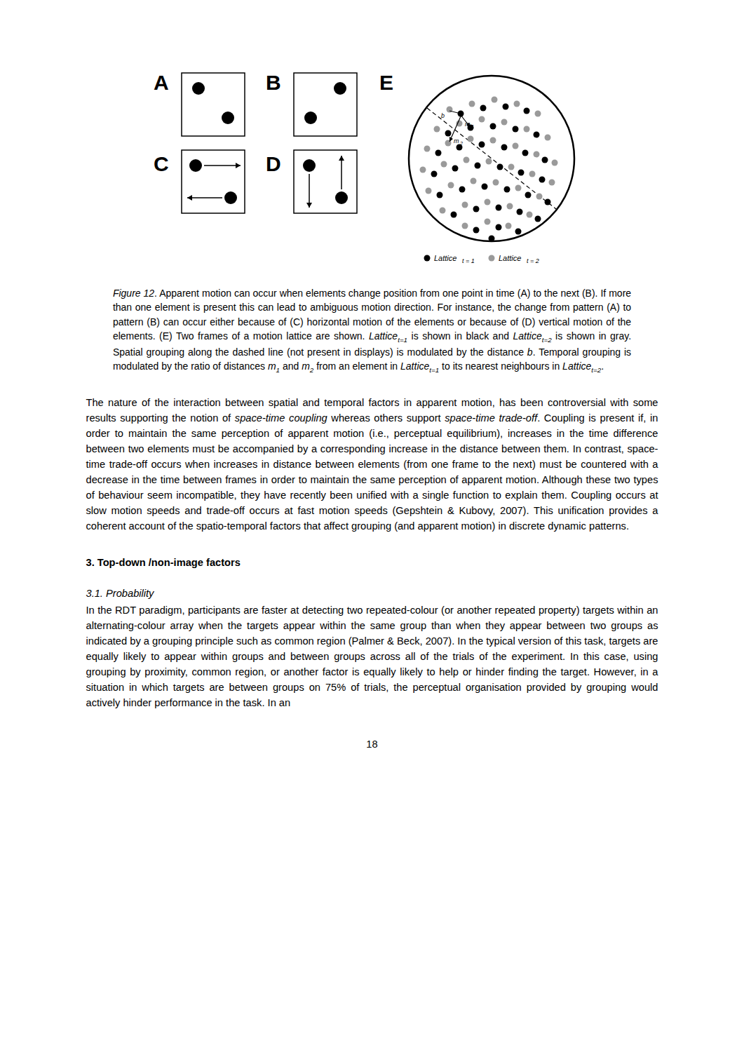A B C D E b m 1 m 2 Lattice t = 1 Lattice t = 2
Figure 12. Apparent motion can occur when elements change position from one point in time (A) to the next (B). If more than one element is present this can lead to ambiguous motion direction. For instance, the change from pattern (A) to pattern (B) can occur either because of (C) horizontal motion of the elements or because of (D) vertical motion of the elements. (E) Two frames of a motion lattice are shown. Latticet=1 is shown in black and Latticet=2 is shown in gray. Spatial grouping along the dashed line (not present in displays) is modulated by the distance b. Temporal grouping is modulated by the ratio of distances m1 and m2 from an element in Latticet=1 to its nearest neighbours in Latticet=2.
The nature of the interaction between spatial and temporal factors in apparent motion, has been controversial with some results supporting the notion of space-time coupling whereas others support space-time trade-off. Coupling is present if, in order to maintain the same perception of apparent motion (i.e., perceptual equilibrium), increases in the time difference between two elements must be accompanied by a corresponding increase in the distance between them. In contrast, space-time trade-off occurs when increases in distance between elements (from one frame to the next) must be countered with a decrease in the time between frames in order to maintain the same perception of apparent motion. Although these two types of behaviour seem incompatible, they have recently been unified with a single function to explain them. Coupling occurs at slow motion speeds and trade-off occurs at fast motion speeds (Gepshtein & Kubovy, 2007). This unification provides a coherent account of the spatio-temporal factors that affect grouping (and apparent motion) in discrete dynamic patterns.
3. Top-down /non-image factors
3.1. Probability
In the RDT paradigm, participants are faster at detecting two repeated-colour (or another repeated property) targets within an alternating-colour array when the targets appear within the same group than when they appear between two groups as indicated by a grouping principle such as common region (Palmer & Beck, 2007). In the typical version of this task, targets are equally likely to appear within groups and between groups across all of the trials of the experiment. In this case, using grouping by proximity, common region, or another factor is equally likely to help or hinder finding the target. However, in a situation in which targets are between groups on 75% of trials, the perceptual organisation provided by grouping would actively hinder performance in the task. In an
18